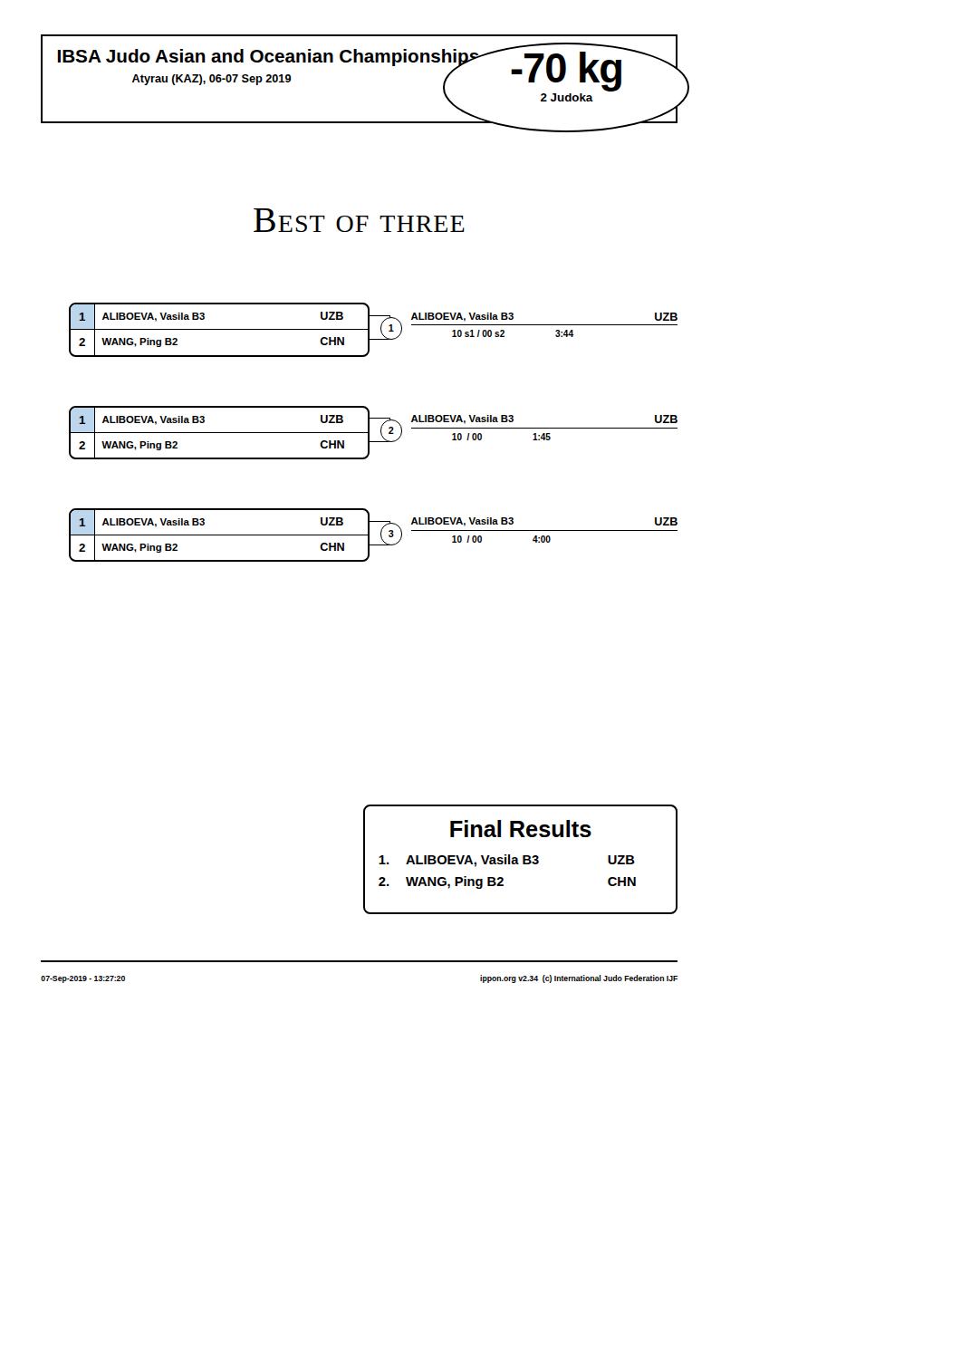IBSA Judo Asian and Oceanian Championships
Atyrau (KAZ), 06-07 Sep 2019
-70 kg
2 Judoka
Best of three
1
ALIBOEVA, Vasila B3
UZB
2
WANG, Ping B2
CHN
1
ALIBOEVA, Vasila B3 UZB
10 s1 / 00 s2 3:44
1
ALIBOEVA, Vasila B3
UZB
2
WANG, Ping B2
CHN
2
ALIBOEVA, Vasila B3 UZB
10 / 00 1:45
1
ALIBOEVA, Vasila B3
UZB
2
WANG, Ping B2
CHN
3
ALIBOEVA, Vasila B3 UZB
10 / 00 4:00
Final Results
1. ALIBOEVA, Vasila B3 UZB
2. WANG, Ping B2 CHN
07-Sep-2019 - 13:27:20 ippon.org v2.34 (c) International Judo Federation IJF